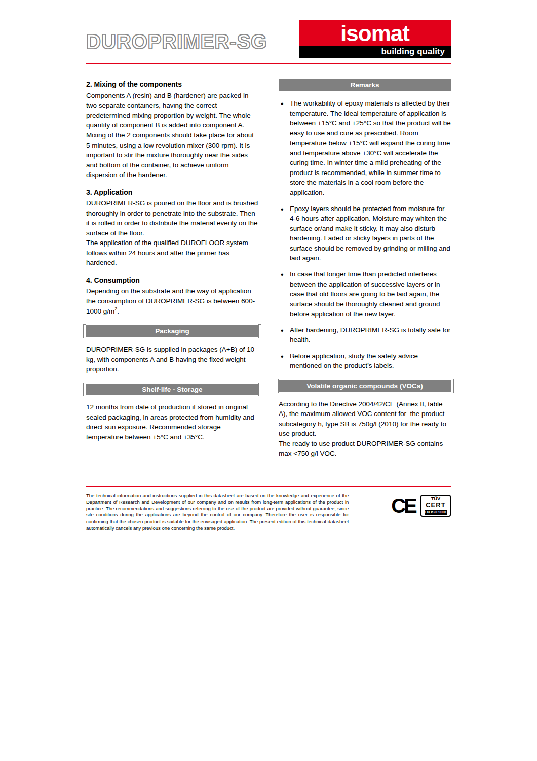DUROPRIMER-SG
isomat
building quality
2. Mixing of the components
Components A (resin) and B (hardener) are packed in two separate containers, having the correct predetermined mixing proportion by weight. The whole quantity of component B is added into component A.
Mixing of the 2 components should take place for about 5 minutes, using a low revolution mixer (300 rpm). It is important to stir the mixture thoroughly near the sides and bottom of the container, to achieve uniform dispersion of the hardener.
3. Application
DUROPRIMER-SG is poured on the floor and is brushed thoroughly in order to penetrate into the substrate. Then it is rolled in order to distribute the material evenly on the surface of the floor.
The application of the qualified DUROFLOOR system follows within 24 hours and after the primer has hardened.
4. Consumption
Depending on the substrate and the way of application the consumption of DUROPRIMER-SG is between 600-1000 g/m2.
Packaging
DUROPRIMER-SG is supplied in packages (A+B) of 10 kg, with components A and B having the fixed weight proportion.
Shelf-life - Storage
12 months from date of production if stored in original sealed packaging, in areas protected from humidity and direct sun exposure. Recommended storage temperature between +5°C and +35°C.
Remarks
The workability of epoxy materials is affected by their temperature. The ideal temperature of application is between +15°C and +25°C so that the product will be easy to use and cure as prescribed. Room temperature below +15°C will expand the curing time and temperature above +30°C will accelerate the curing time. In winter time a mild preheating of the product is recommended, while in summer time to store the materials in a cool room before the application.
Epoxy layers should be protected from moisture for 4-6 hours after application. Moisture may whiten the surface or/and make it sticky. It may also disturb hardening. Faded or sticky layers in parts of the surface should be removed by grinding or milling and laid again.
In case that longer time than predicted interferes between the application of successive layers or in case that old floors are going to be laid again, the surface should be thoroughly cleaned and ground before application of the new layer.
After hardening, DUROPRIMER-SG is totally safe for health.
Before application, study the safety advice mentioned on the product’s labels.
Volatile organic compounds (VOCs)
According to the Directive 2004/42/CE (Annex II, table A), the maximum allowed VOC content for the product subcategory h, type SB is 750g/l (2010) for the ready to use product.
The ready to use product DUROPRIMER-SG contains max <750 g/l VOC.
The technical information and instructions supplied in this datasheet are based on the knowledge and experience of the Department of Research and Development of our company and on results from long-term applications of the product in practice. The recommendations and suggestions referring to the use of the product are provided without guarantee, since site conditions during the applications are beyond the control of our company. Therefore the user is responsible for confirming that the chosen product is suitable for the envisaged application. The present edition of this technical datasheet automatically cancels any previous one concerning the same product.
CE
TÜV
CERT
EN ISO 9001